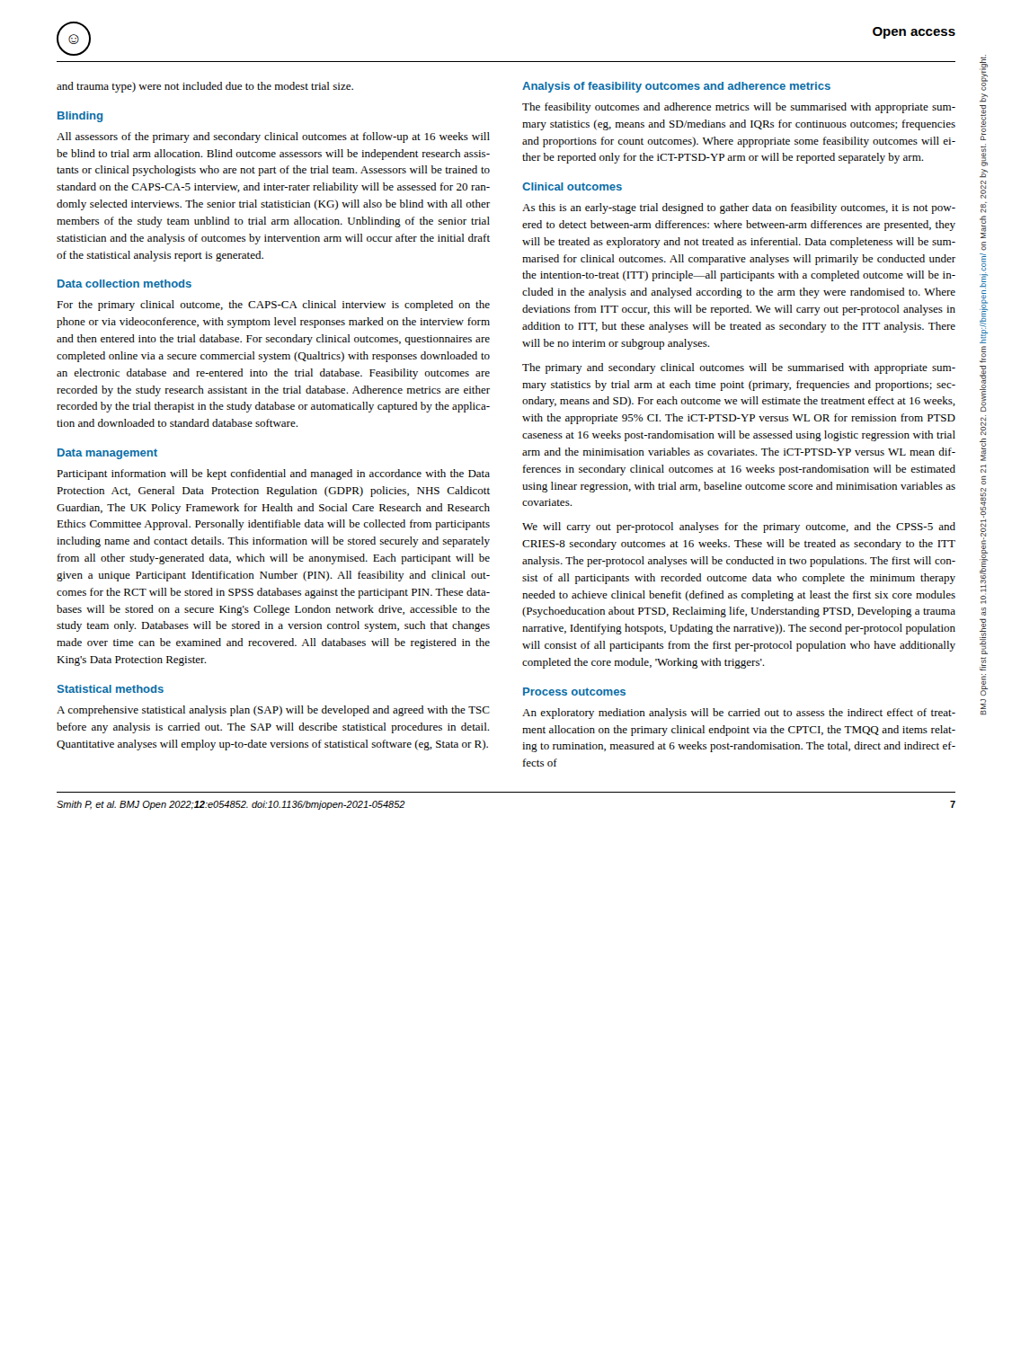BMJ Open: first published as 10.1136/bmjopen-2021-054852 on 21 March 2022. Downloaded from http://bmjopen.bmj.com/ on March 28, 2022 by guest. Protected by copyright.
☺
Open access
and trauma type) were not included due to the modest trial size.
Blinding
All assessors of the primary and secondary clinical outcomes at follow-up at 16 weeks will be blind to trial arm allocation. Blind outcome assessors will be independent research assistants or clinical psychologists who are not part of the trial team. Assessors will be trained to standard on the CAPS-CA-5 interview, and inter-rater reliability will be assessed for 20 randomly selected interviews. The senior trial statistician (KG) will also be blind with all other members of the study team unblind to trial arm allocation. Unblinding of the senior trial statistician and the analysis of outcomes by intervention arm will occur after the initial draft of the statistical analysis report is generated.
Data collection methods
For the primary clinical outcome, the CAPS-CA clinical interview is completed on the phone or via videoconference, with symptom level responses marked on the interview form and then entered into the trial database. For secondary clinical outcomes, questionnaires are completed online via a secure commercial system (Qualtrics) with responses downloaded to an electronic database and re-entered into the trial database. Feasibility outcomes are recorded by the study research assistant in the trial database. Adherence metrics are either recorded by the trial therapist in the study database or automatically captured by the application and downloaded to standard database software.
Data management
Participant information will be kept confidential and managed in accordance with the Data Protection Act, General Data Protection Regulation (GDPR) policies, NHS Caldicott Guardian, The UK Policy Framework for Health and Social Care Research and Research Ethics Committee Approval. Personally identifiable data will be collected from participants including name and contact details. This information will be stored securely and separately from all other study-generated data, which will be anonymised. Each participant will be given a unique Participant Identification Number (PIN). All feasibility and clinical outcomes for the RCT will be stored in SPSS databases against the participant PIN. These databases will be stored on a secure King's College London network drive, accessible to the study team only. Databases will be stored in a version control system, such that changes made over time can be examined and recovered. All databases will be registered in the King's Data Protection Register.
Statistical methods
A comprehensive statistical analysis plan (SAP) will be developed and agreed with the TSC before any analysis is carried out. The SAP will describe statistical procedures in detail. Quantitative analyses will employ up-to-date versions of statistical software (eg, Stata or R).
Analysis of feasibility outcomes and adherence metrics
The feasibility outcomes and adherence metrics will be summarised with appropriate summary statistics (eg, means and SD/medians and IQRs for continuous outcomes; frequencies and proportions for count outcomes). Where appropriate some feasibility outcomes will either be reported only for the iCT-PTSD-YP arm or will be reported separately by arm.
Clinical outcomes
As this is an early-stage trial designed to gather data on feasibility outcomes, it is not powered to detect between-arm differences: where between-arm differences are presented, they will be treated as exploratory and not treated as inferential. Data completeness will be summarised for clinical outcomes. All comparative analyses will primarily be conducted under the intention-to-treat (ITT) principle—all participants with a completed outcome will be included in the analysis and analysed according to the arm they were randomised to. Where deviations from ITT occur, this will be reported. We will carry out per-protocol analyses in addition to ITT, but these analyses will be treated as secondary to the ITT analysis. There will be no interim or subgroup analyses.
The primary and secondary clinical outcomes will be summarised with appropriate summary statistics by trial arm at each time point (primary, frequencies and proportions; secondary, means and SD). For each outcome we will estimate the treatment effect at 16 weeks, with the appropriate 95% CI. The iCT-PTSD-YP versus WL OR for remission from PTSD caseness at 16 weeks post-randomisation will be assessed using logistic regression with trial arm and the minimisation variables as covariates. The iCT-PTSD-YP versus WL mean differences in secondary clinical outcomes at 16 weeks post-randomisation will be estimated using linear regression, with trial arm, baseline outcome score and minimisation variables as covariates.
We will carry out per-protocol analyses for the primary outcome, and the CPSS-5 and CRIES-8 secondary outcomes at 16 weeks. These will be treated as secondary to the ITT analysis. The per-protocol analyses will be conducted in two populations. The first will consist of all participants with recorded outcome data who complete the minimum therapy needed to achieve clinical benefit (defined as completing at least the first six core modules (Psychoeducation about PTSD, Reclaiming life, Understanding PTSD, Developing a trauma narrative, Identifying hotspots, Updating the narrative)). The second per-protocol population will consist of all participants from the first per-protocol population who have additionally completed the core module, 'Working with triggers'.
Process outcomes
An exploratory mediation analysis will be carried out to assess the indirect effect of treatment allocation on the primary clinical endpoint via the CPTCI, the TMQQ and items relating to rumination, measured at 6 weeks post-randomisation. The total, direct and indirect effects of
Smith P, et al. BMJ Open 2022;12:e054852. doi:10.1136/bmjopen-2021-054852
7